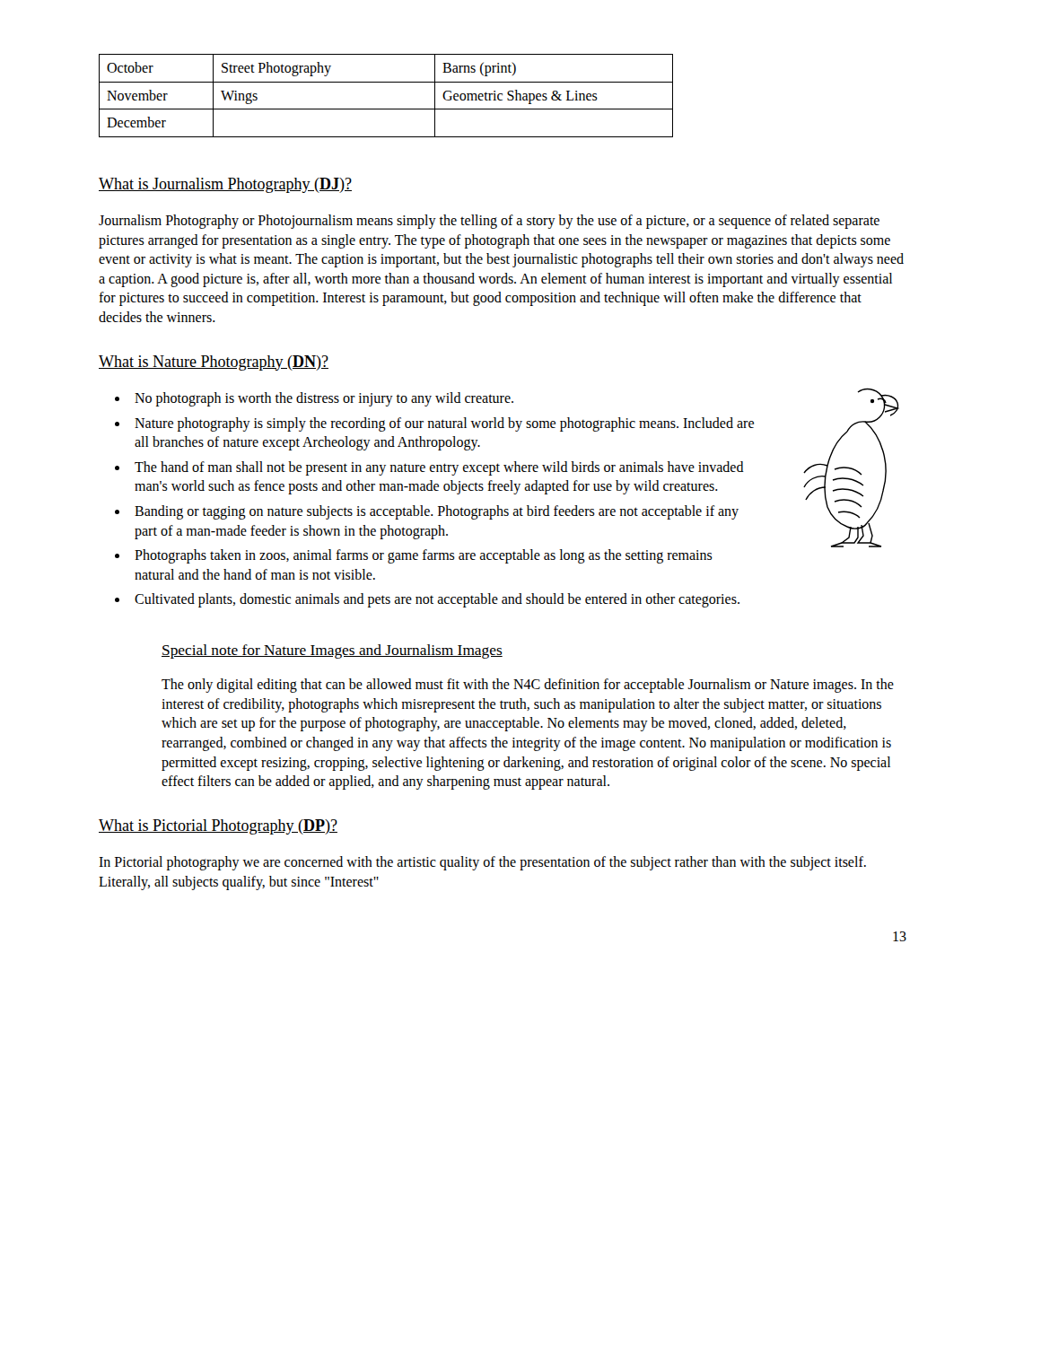| October | Street Photography | Barns (print) |
| November | Wings | Geometric Shapes & Lines |
| December | | |
What is Journalism Photography (DJ)?
Journalism Photography or Photojournalism means simply the telling of a story by the use of a picture, or a sequence of related separate pictures arranged for presentation as a single entry. The type of photograph that one sees in the newspaper or magazines that depicts some event or activity is what is meant. The caption is important, but the best journalistic photographs tell their own stories and don't always need a caption. A good picture is, after all, worth more than a thousand words. An element of human interest is important and virtually essential for pictures to succeed in competition. Interest is paramount, but good composition and technique will often make the difference that decides the winners.
What is Nature Photography (DN)?
No photograph is worth the distress or injury to any wild creature.
Nature photography is simply the recording of our natural world by some photographic means. Included are all branches of nature except Archeology and Anthropology.
The hand of man shall not be present in any nature entry except where wild birds or animals have invaded man's world such as fence posts and other man-made objects freely adapted for use by wild creatures.
Banding or tagging on nature subjects is acceptable. Photographs at bird feeders are not acceptable if any part of a man-made feeder is shown in the photograph.
Photographs taken in zoos, animal farms or game farms are acceptable as long as the setting remains natural and the hand of man is not visible.
Cultivated plants, domestic animals and pets are not acceptable and should be entered in other categories.
Special note for Nature Images and Journalism Images
The only digital editing that can be allowed must fit with the N4C definition for acceptable Journalism or Nature images. In the interest of credibility, photographs which misrepresent the truth, such as manipulation to alter the subject matter, or situations which are set up for the purpose of photography, are unacceptable. No elements may be moved, cloned, added, deleted, rearranged, combined or changed in any way that affects the integrity of the image content. No manipulation or modification is permitted except resizing, cropping, selective lightening or darkening, and restoration of original color of the scene. No special effect filters can be added or applied, and any sharpening must appear natural.
What is Pictorial Photography (DP)?
In Pictorial photography we are concerned with the artistic quality of the presentation of the subject rather than with the subject itself. Literally, all subjects qualify, but since "Interest"
13